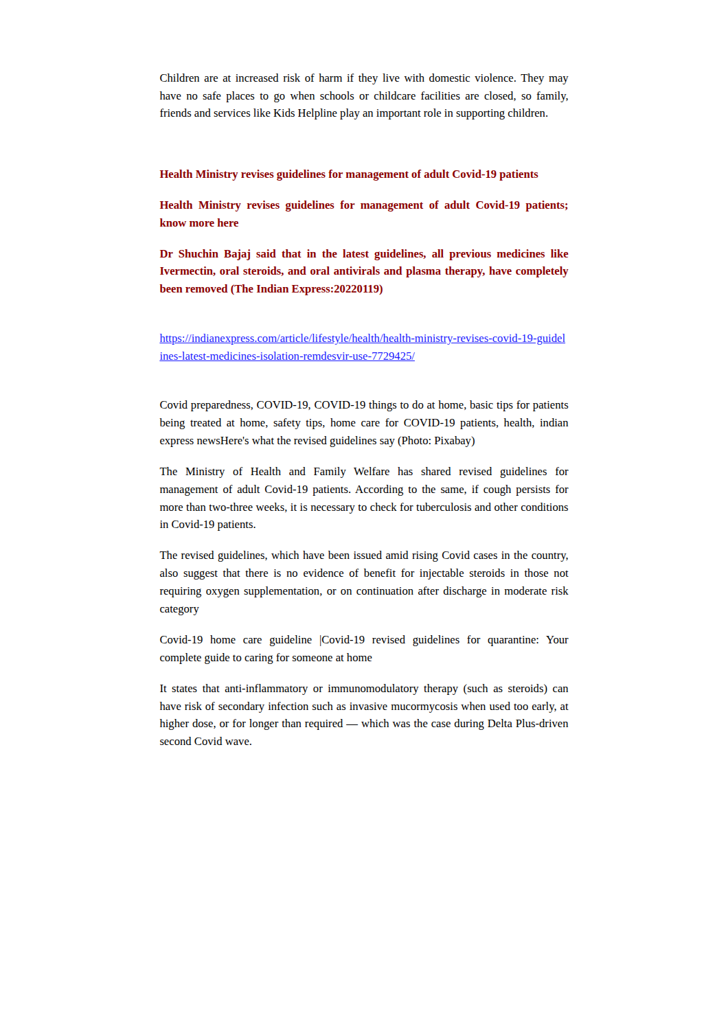Children are at increased risk of harm if they live with domestic violence. They may have no safe places to go when schools or childcare facilities are closed, so family, friends and services like Kids Helpline play an important role in supporting children.
Health Ministry revises guidelines for management of adult Covid-19 patients
Health Ministry revises guidelines for management of adult Covid-19 patients; know more here
Dr Shuchin Bajaj said that in the latest guidelines, all previous medicines like Ivermectin, oral steroids, and oral antivirals and plasma therapy, have completely been removed (The Indian Express:20220119)
https://indianexpress.com/article/lifestyle/health/health-ministry-revises-covid-19-guidelines-latest-medicines-isolation-remdesvir-use-7729425/
Covid preparedness, COVID-19, COVID-19 things to do at home, basic tips for patients being treated at home, safety tips, home care for COVID-19 patients, health, indian express newsHere's what the revised guidelines say (Photo: Pixabay)
The Ministry of Health and Family Welfare has shared revised guidelines for management of adult Covid-19 patients. According to the same, if cough persists for more than two-three weeks, it is necessary to check for tuberculosis and other conditions in Covid-19 patients.
The revised guidelines, which have been issued amid rising Covid cases in the country, also suggest that there is no evidence of benefit for injectable steroids in those not requiring oxygen supplementation, or on continuation after discharge in moderate risk category
Covid-19 home care guideline |Covid-19 revised guidelines for quarantine: Your complete guide to caring for someone at home
It states that anti-inflammatory or immunomodulatory therapy (such as steroids) can have risk of secondary infection such as invasive mucormycosis when used too early, at higher dose, or for longer than required — which was the case during Delta Plus-driven second Covid wave.